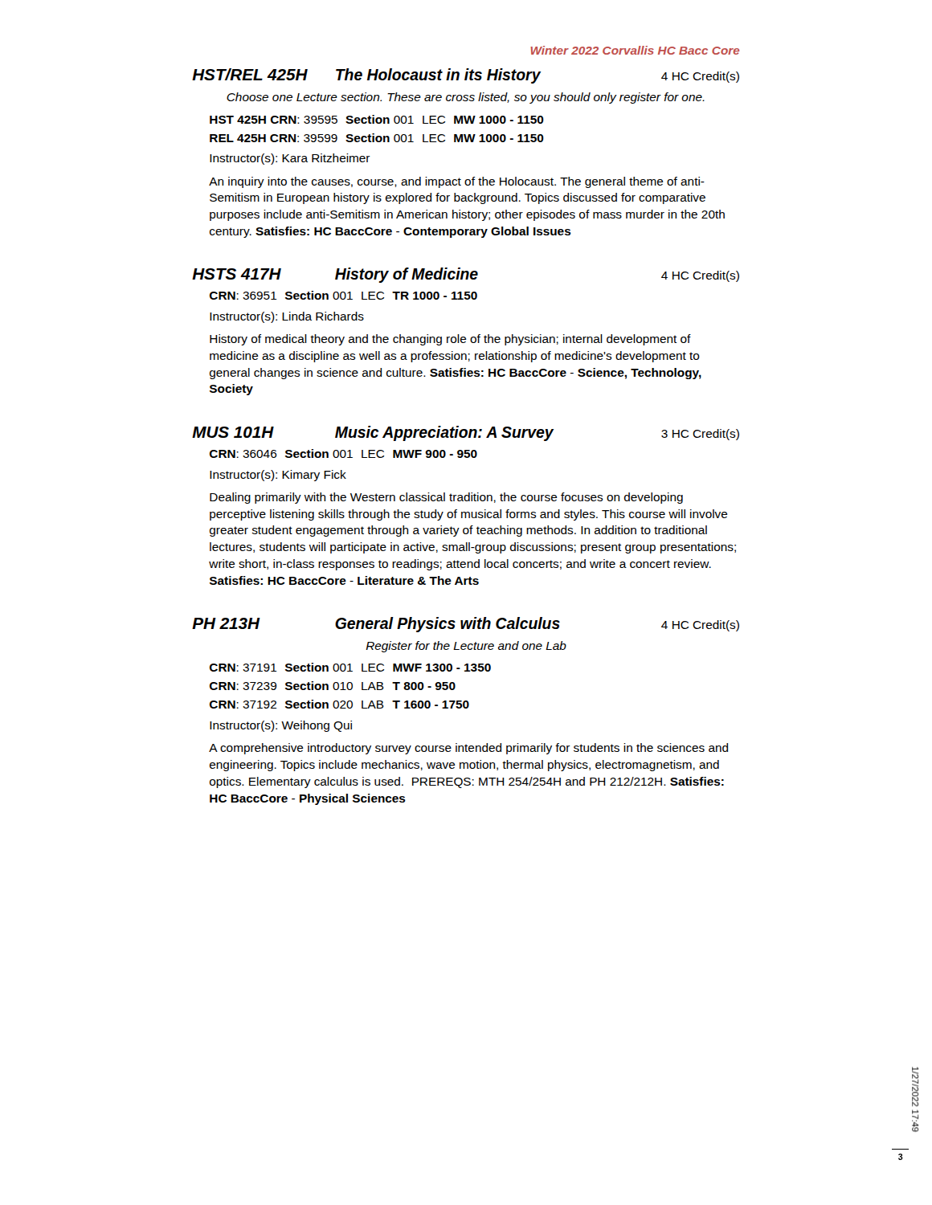Winter 2022 Corvallis HC Bacc Core
HST/REL 425H
The Holocaust in its History
4 HC Credit(s)
Choose one Lecture section. These are cross listed, so you should only register for one.
| HST 425H CRN : 39595 | Section 001 | LEC | MW 1000 - 1150 |
| REL 425H CRN : 39599 | Section 001 | LEC | MW 1000 - 1150 |
Instructor(s): Kara Ritzheimer
An inquiry into the causes, course, and impact of the Holocaust. The general theme of anti-Semitism in European history is explored for background. Topics discussed for comparative purposes include anti-Semitism in American history; other episodes of mass murder in the 20th century. Satisfies: HC BaccCore - Contemporary Global Issues
HSTS 417H
History of Medicine
4 HC Credit(s)
| CRN : 36951 | Section 001 | LEC | TR 1000 - 1150 |
Instructor(s): Linda Richards
History of medical theory and the changing role of the physician; internal development of medicine as a discipline as well as a profession; relationship of medicine's development to general changes in science and culture. Satisfies: HC BaccCore - Science, Technology, Society
MUS 101H
Music Appreciation: A Survey
3 HC Credit(s)
| CRN : 36046 | Section 001 | LEC | MWF 900 - 950 |
Instructor(s): Kimary Fick
Dealing primarily with the Western classical tradition, the course focuses on developing perceptive listening skills through the study of musical forms and styles. This course will involve greater student engagement through a variety of teaching methods. In addition to traditional lectures, students will participate in active, small-group discussions; present group presentations; write short, in-class responses to readings; attend local concerts; and write a concert review. Satisfies: HC BaccCore - Literature & The Arts
PH 213H
General Physics with Calculus
4 HC Credit(s)
Register for the Lecture and one Lab
| CRN : 37191 | Section 001 | LEC | MWF 1300 - 1350 |
| CRN : 37239 | Section 010 | LAB | T 800 - 950 |
| CRN : 37192 | Section 020 | LAB | T 1600 - 1750 |
Instructor(s): Weihong Qui
A comprehensive introductory survey course intended primarily for students in the sciences and engineering. Topics include mechanics, wave motion, thermal physics, electromagnetism, and optics. Elementary calculus is used. PREREQS: MTH 254/254H and PH 212/212H. Satisfies: HC BaccCore - Physical Sciences
1/27/2022 17:49
3